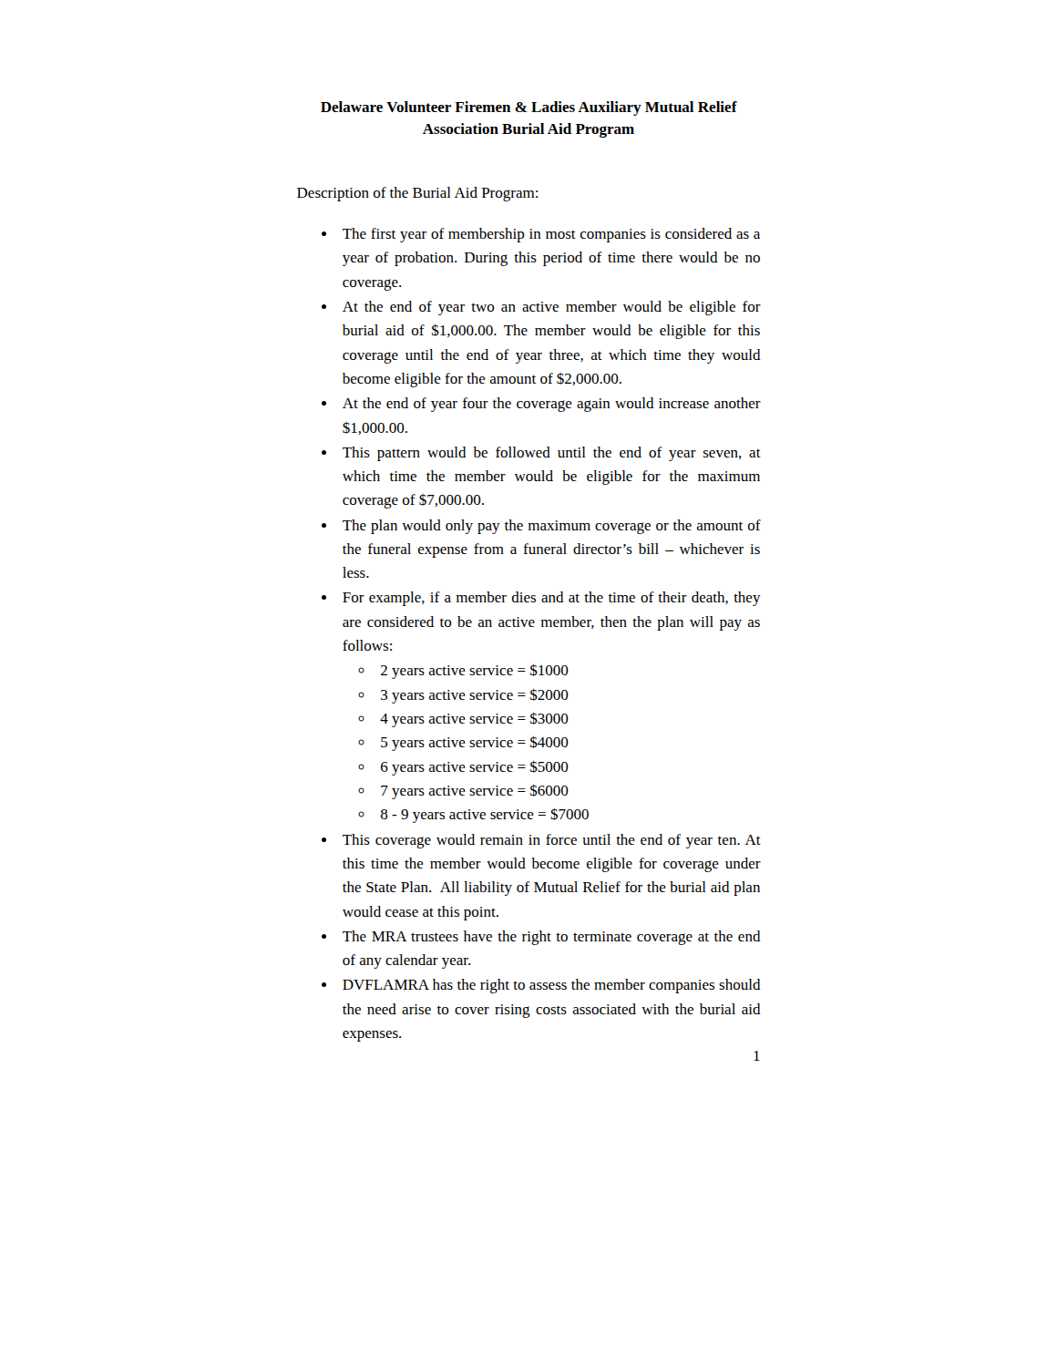Delaware Volunteer Firemen & Ladies Auxiliary Mutual Relief
Association Burial Aid Program
Description of the Burial Aid Program:
The first year of membership in most companies is considered as a year of probation. During this period of time there would be no coverage.
At the end of year two an active member would be eligible for burial aid of $1,000.00. The member would be eligible for this coverage until the end of year three, at which time they would become eligible for the amount of $2,000.00.
At the end of year four the coverage again would increase another $1,000.00.
This pattern would be followed until the end of year seven, at which time the member would be eligible for the maximum coverage of $7,000.00.
The plan would only pay the maximum coverage or the amount of the funeral expense from a funeral director’s bill – whichever is less.
For example, if a member dies and at the time of their death, they are considered to be an active member, then the plan will pay as follows:
2 years active service = $1000
3 years active service = $2000
4 years active service = $3000
5 years active service = $4000
6 years active service = $5000
7 years active service = $6000
8 - 9 years active service = $7000
This coverage would remain in force until the end of year ten. At this time the member would become eligible for coverage under the State Plan. All liability of Mutual Relief for the burial aid plan would cease at this point.
The MRA trustees have the right to terminate coverage at the end of any calendar year.
DVFLAMRA has the right to assess the member companies should the need arise to cover rising costs associated with the burial aid expenses.
1